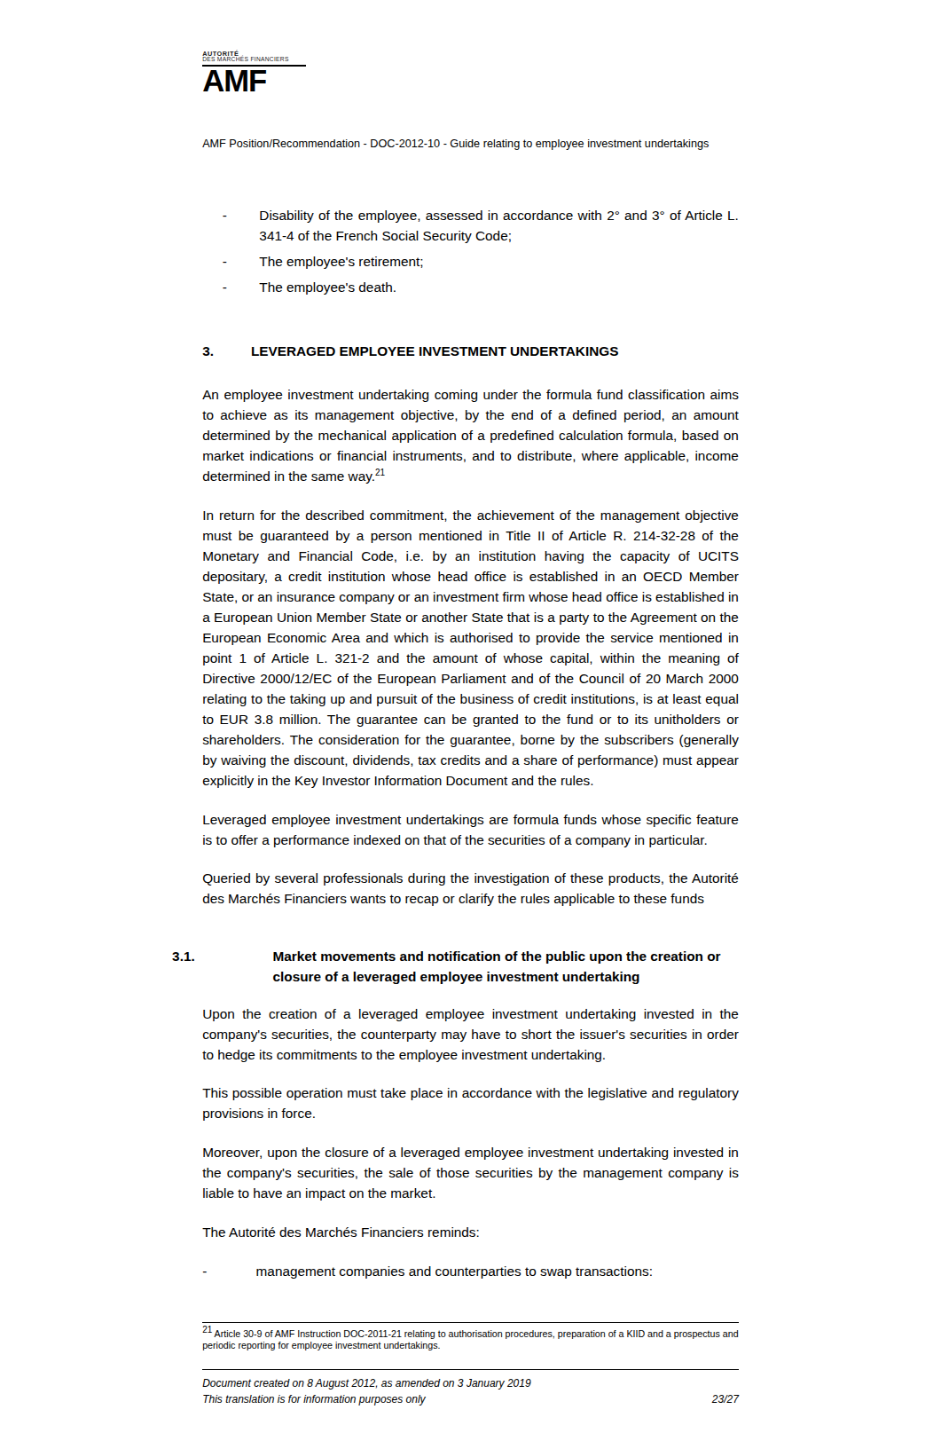AUTORITÉ
DES MARCHÉS FINANCIERS
AMF
AMF Position/Recommendation - DOC-2012-10 - Guide relating to employee investment undertakings
Disability of the employee, assessed in accordance with 2° and 3° of Article L. 341-4 of the French Social Security Code;
The employee's retirement;
The employee's death.
3. LEVERAGED EMPLOYEE INVESTMENT UNDERTAKINGS
An employee investment undertaking coming under the formula fund classification aims to achieve as its management objective, by the end of a defined period, an amount determined by the mechanical application of a predefined calculation formula, based on market indications or financial instruments, and to distribute, where applicable, income determined in the same way.21
In return for the described commitment, the achievement of the management objective must be guaranteed by a person mentioned in Title II of Article R. 214-32-28 of the Monetary and Financial Code, i.e. by an institution having the capacity of UCITS depositary, a credit institution whose head office is established in an OECD Member State, or an insurance company or an investment firm whose head office is established in a European Union Member State or another State that is a party to the Agreement on the European Economic Area and which is authorised to provide the service mentioned in point 1 of Article L. 321-2 and the amount of whose capital, within the meaning of Directive 2000/12/EC of the European Parliament and of the Council of 20 March 2000 relating to the taking up and pursuit of the business of credit institutions, is at least equal to EUR 3.8 million. The guarantee can be granted to the fund or to its unitholders or shareholders. The consideration for the guarantee, borne by the subscribers (generally by waiving the discount, dividends, tax credits and a share of performance) must appear explicitly in the Key Investor Information Document and the rules.
Leveraged employee investment undertakings are formula funds whose specific feature is to offer a performance indexed on that of the securities of a company in particular.
Queried by several professionals during the investigation of these products, the Autorité des Marchés Financiers wants to recap or clarify the rules applicable to these funds
3.1. Market movements and notification of the public upon the creation or closure of a leveraged employee investment undertaking
Upon the creation of a leveraged employee investment undertaking invested in the company's securities, the counterparty may have to short the issuer's securities in order to hedge its commitments to the employee investment undertaking.
This possible operation must take place in accordance with the legislative and regulatory provisions in force.
Moreover, upon the closure of a leveraged employee investment undertaking invested in the company's securities, the sale of those securities by the management company is liable to have an impact on the market.
The Autorité des Marchés Financiers reminds:
-management companies and counterparties to swap transactions:
21 Article 30-9 of AMF Instruction DOC-2011-21 relating to authorisation procedures, preparation of a KIID and a prospectus and periodic reporting for employee investment undertakings.
Document created on 8 August 2012, as amended on 3 January 2019
This translation is for information purposes only 23/27